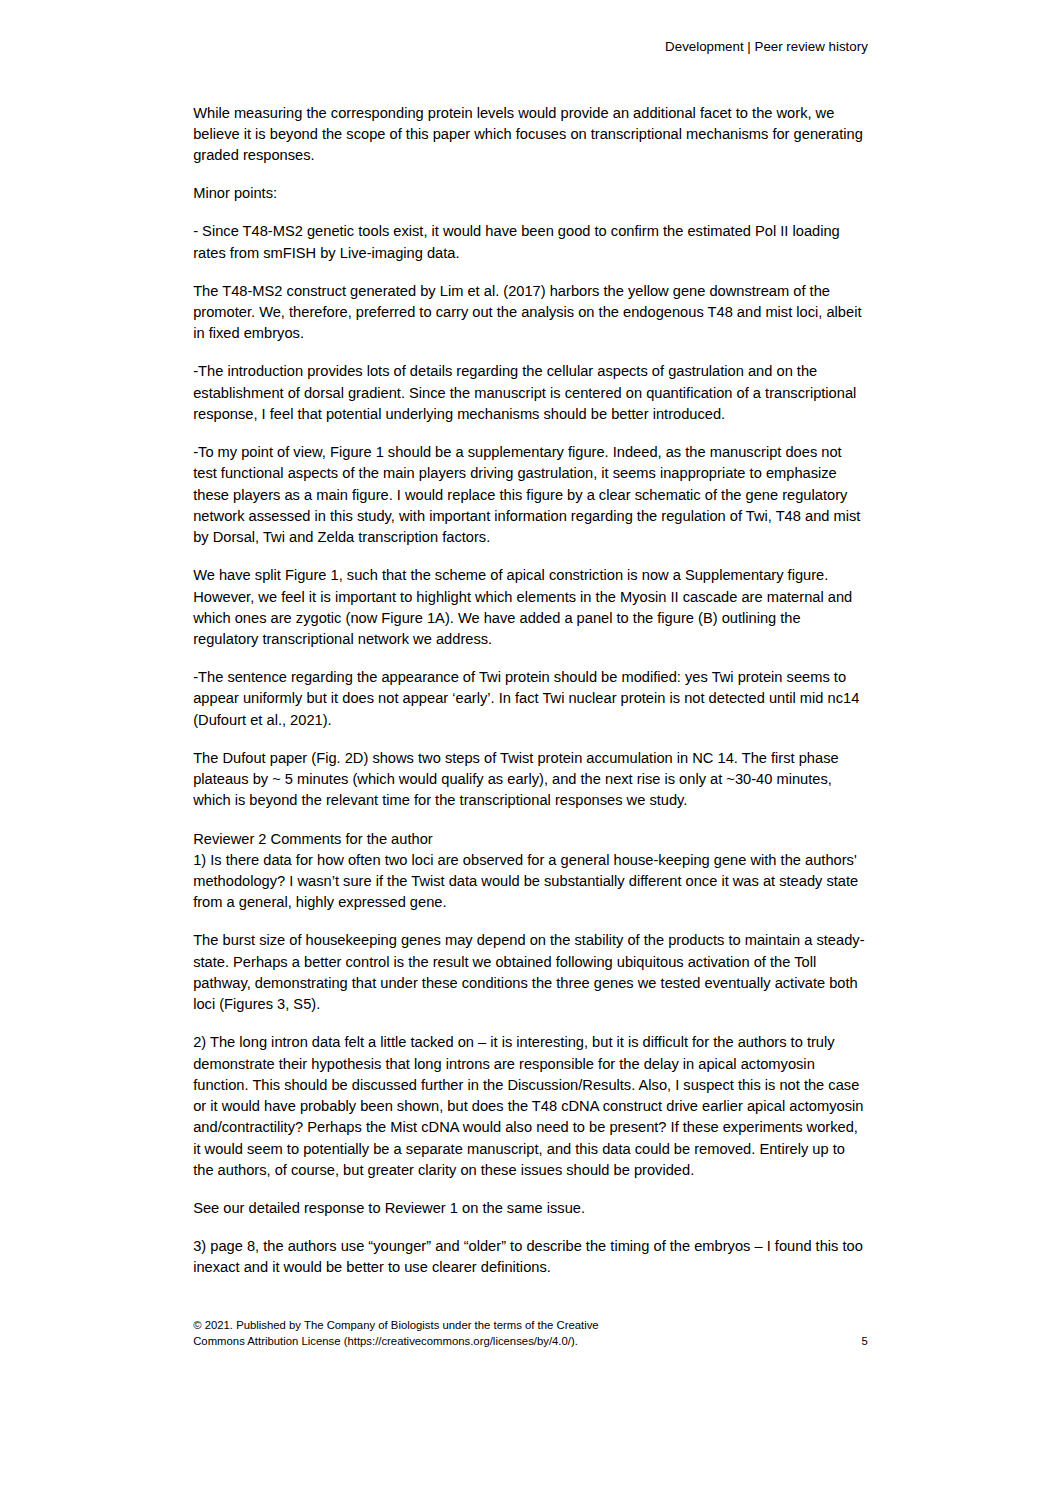Development | Peer review history
While measuring the corresponding protein levels would provide an additional facet to the work, we believe it is beyond the scope of this paper which focuses on transcriptional mechanisms for generating graded responses.
Minor points:
- Since T48-MS2 genetic tools exist, it would have been good to confirm the estimated Pol II loading rates from smFISH by Live-imaging data.
The T48-MS2 construct generated by Lim et al. (2017) harbors the yellow gene downstream of the promoter. We, therefore, preferred to carry out the analysis on the endogenous T48 and mist loci, albeit in fixed embryos.
-The introduction provides lots of details regarding the cellular aspects of gastrulation and on the establishment of dorsal gradient. Since the manuscript is centered on quantification of a transcriptional response, I feel that potential underlying mechanisms should be better introduced.
-To my point of view, Figure 1 should be a supplementary figure. Indeed, as the manuscript does not test functional aspects of the main players driving gastrulation, it seems inappropriate to emphasize these players as a main figure. I would replace this figure by a clear schematic of the gene regulatory network assessed in this study, with important information regarding the regulation of Twi, T48 and mist by Dorsal, Twi and Zelda transcription factors.
We have split Figure 1, such that the scheme of apical constriction is now a Supplementary figure. However, we feel it is important to highlight which elements in the Myosin II cascade are maternal and which ones are zygotic (now Figure 1A). We have added a panel to the figure (B) outlining the regulatory transcriptional network we address.
-The sentence regarding the appearance of Twi protein should be modified: yes Twi protein seems to appear uniformly but it does not appear ‘early’. In fact Twi nuclear protein is not detected until mid nc14 (Dufourt et al., 2021).
The Dufout paper (Fig. 2D) shows two steps of Twist protein accumulation in NC 14. The first phase plateaus by ~ 5 minutes (which would qualify as early), and the next rise is only at ~30-40 minutes, which is beyond the relevant time for the transcriptional responses we study.
Reviewer 2 Comments for the author
1) Is there data for how often two loci are observed for a general house-keeping gene with the authors' methodology? I wasn’t sure if the Twist data would be substantially different once it was at steady state from a general, highly expressed gene.
The burst size of housekeeping genes may depend on the stability of the products to maintain a steady-state. Perhaps a better control is the result we obtained following ubiquitous activation of the Toll pathway, demonstrating that under these conditions the three genes we tested eventually activate both loci (Figures 3, S5).
2) The long intron data felt a little tacked on – it is interesting, but it is difficult for the authors to truly demonstrate their hypothesis that long introns are responsible for the delay in apical actomyosin function. This should be discussed further in the Discussion/Results. Also, I suspect this is not the case or it would have probably been shown, but does the T48 cDNA construct drive earlier apical actomyosin and/contractility? Perhaps the Mist cDNA would also need to be present? If these experiments worked, it would seem to potentially be a separate manuscript, and this data could be removed. Entirely up to the authors, of course, but greater clarity on these issues should be provided.
See our detailed response to Reviewer 1 on the same issue.
3) page 8, the authors use “younger” and “older” to describe the timing of the embryos – I found this too inexact and it would be better to use clearer definitions.
© 2021. Published by The Company of Biologists under the terms of the Creative Commons Attribution License (https://creativecommons.org/licenses/by/4.0/).
5